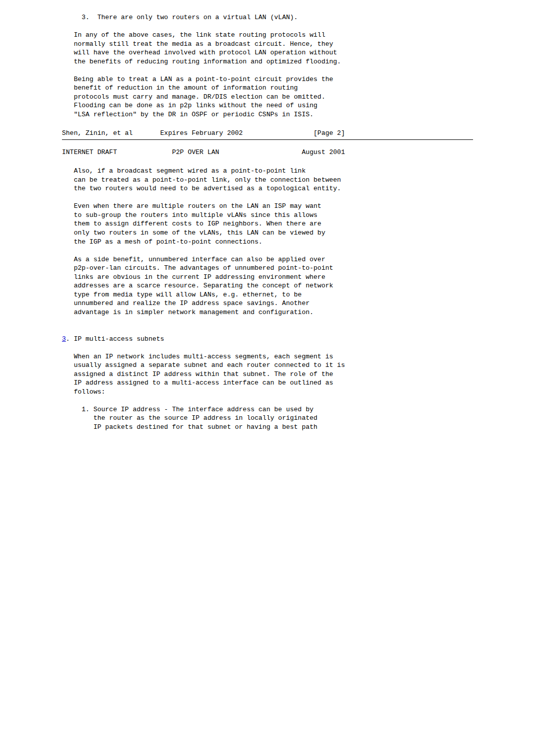3.  There are only two routers on a virtual LAN (vLAN).

   In any of the above cases, the link state routing protocols will
   normally still treat the media as a broadcast circuit. Hence, they
   will have the overhead involved with protocol LAN operation without
   the benefits of reducing routing information and optimized flooding.

   Being able to treat a LAN as a point-to-point circuit provides the
   benefit of reduction in the amount of information routing
   protocols must carry and manage. DR/DIS election can be omitted.
   Flooding can be done as in p2p links without the need of using
   "LSA reflection" by the DR in OSPF or periodic CSNPs in ISIS.
Shen, Zinin, et al       Expires February 2002                  [Page 2]
INTERNET DRAFT              P2P OVER LAN                     August 2001
   Also, if a broadcast segment wired as a point-to-point link
   can be treated as a point-to-point link, only the connection between
   the two routers would need to be advertised as a topological entity.

   Even when there are multiple routers on the LAN an ISP may want
   to sub-group the routers into multiple vLANs since this allows
   them to assign different costs to IGP neighbors. When there are
   only two routers in some of the vLANs, this LAN can be viewed by
   the IGP as a mesh of point-to-point connections.

   As a side benefit, unnumbered interface can also be applied over
   p2p-over-lan circuits. The advantages of unnumbered point-to-point
   links are obvious in the current IP addressing environment where
   addresses are a scarce resource. Separating the concept of network
   type from media type will allow LANs, e.g. ethernet, to be
   unnumbered and realize the IP address space savings. Another
   advantage is in simpler network management and configuration.


3. IP multi-access subnets

   When an IP network includes multi-access segments, each segment is
   usually assigned a separate subnet and each router connected to it is
   assigned a distinct IP address within that subnet. The role of the
   IP address assigned to a multi-access interface can be outlined as
   follows:

     1. Source IP address - The interface address can be used by
        the router as the source IP address in locally originated
        IP packets destined for that subnet or having a best path